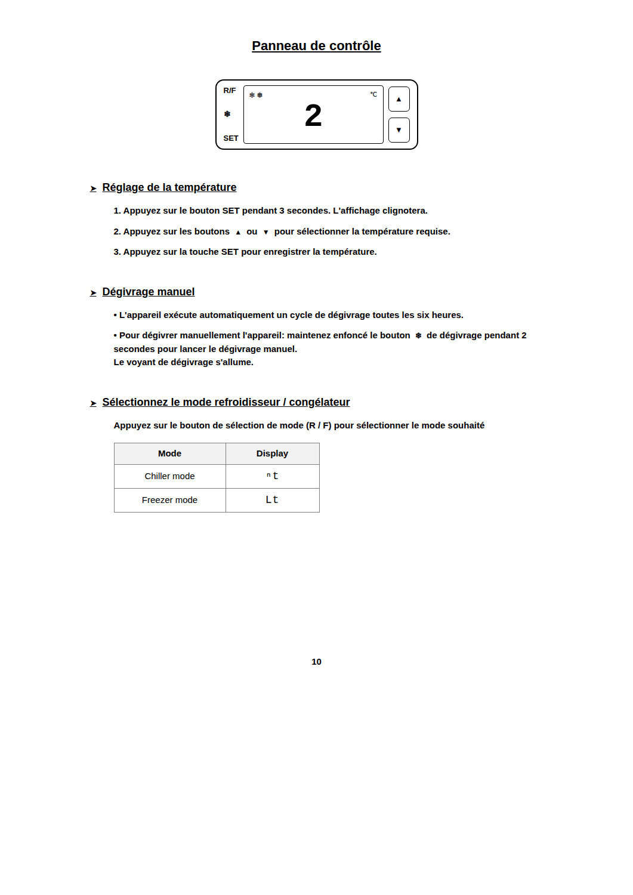Panneau de contrôle
R/F ❄ SET
❄❅ ℃ 2
▲
▼
Réglage de la température
1. Appuyez sur le bouton SET pendant 3 secondes. L'affichage clignotera.
2. Appuyez sur les boutons ▲ ou ▼ pour sélectionner la température requise.
3. Appuyez sur la touche SET pour enregistrer la température.
Dégivrage manuel
• L'appareil exécute automatiquement un cycle de dégivrage toutes les six heures.
• Pour dégivrer manuellement l'appareil: maintenez enfoncé le bouton ❄ de dégivrage pendant 2 secondes pour lancer le dégivrage manuel.
Le voyant de dégivrage s'allume.
Sélectionnez le mode refroidisseur / congélateur
Appuyez sur le bouton de sélection de mode (R / F) pour sélectionner le mode souhaité
| Mode | Display |
| --- | --- |
| Chiller mode | ⁿt |
| Freezer mode | Lt |
10